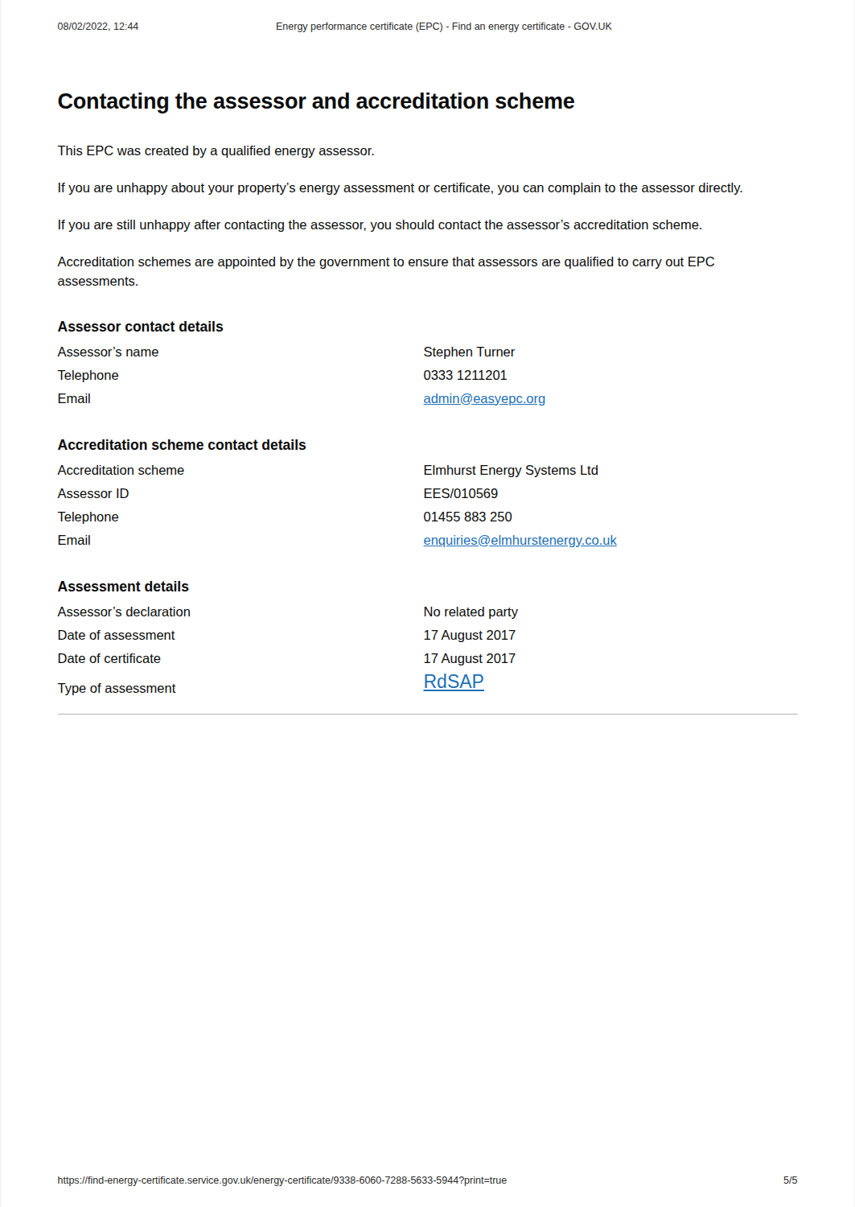08/02/2022, 12:44
Energy performance certificate (EPC) - Find an energy certificate - GOV.UK
Contacting the assessor and accreditation scheme
This EPC was created by a qualified energy assessor.
If you are unhappy about your property’s energy assessment or certificate, you can complain to the assessor directly.
If you are still unhappy after contacting the assessor, you should contact the assessor’s accreditation scheme.
Accreditation schemes are appointed by the government to ensure that assessors are qualified to carry out EPC assessments.
Assessor contact details
| Assessor’s name | Stephen Turner |
| Telephone | 0333 1211201 |
| Email | admin@easyepc.org |
Accreditation scheme contact details
| Accreditation scheme | Elmhurst Energy Systems Ltd |
| Assessor ID | EES/010569 |
| Telephone | 01455 883 250 |
| Email | enquiries@elmhurstenergy.co.uk |
Assessment details
| Assessor’s declaration | No related party |
| Date of assessment | 17 August 2017 |
| Date of certificate | 17 August 2017 |
| Type of assessment | RdSAP |
https://find-energy-certificate.service.gov.uk/energy-certificate/9338-6060-7288-5633-5944?print=true
5/5